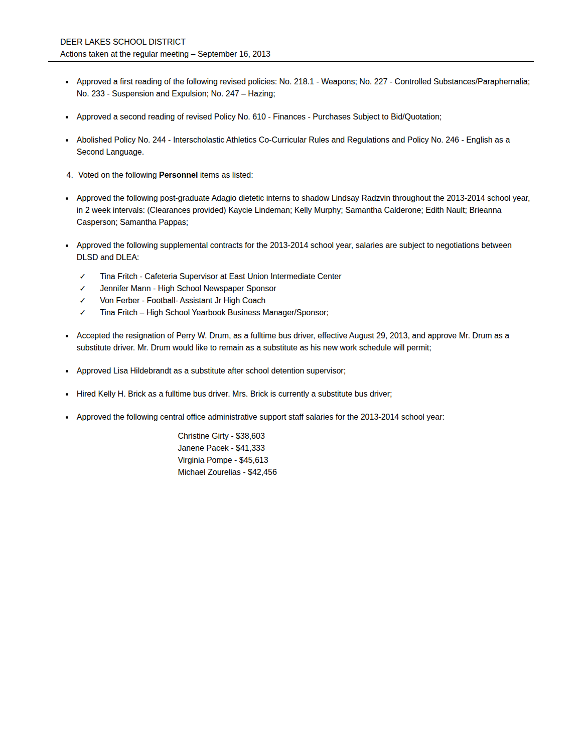DEER LAKES SCHOOL DISTRICT
Actions taken at the regular meeting – September 16, 2013
Approved a first reading of the following revised policies: No. 218.1 - Weapons; No. 227 - Controlled Substances/Paraphernalia; No. 233 - Suspension and Expulsion; No. 247 – Hazing;
Approved a second reading of revised Policy No. 610 - Finances - Purchases Subject to Bid/Quotation;
Abolished Policy No. 244 - Interscholastic Athletics Co-Curricular Rules and Regulations and Policy No. 246 - English as a Second Language.
Voted on the following Personnel items as listed:
Approved the following post-graduate Adagio dietetic interns to shadow Lindsay Radzvin throughout the 2013-2014 school year, in 2 week intervals: (Clearances provided) Kaycie Lindeman; Kelly Murphy; Samantha Calderone; Edith Nault; Brieanna Casperson; Samantha Pappas;
Approved the following supplemental contracts for the 2013-2014 school year, salaries are subject to negotiations between DLSD and DLEA:
Tina Fritch - Cafeteria Supervisor at East Union Intermediate Center
Jennifer Mann - High School Newspaper Sponsor
Von Ferber - Football- Assistant Jr High Coach
Tina Fritch – High School Yearbook Business Manager/Sponsor;
Accepted the resignation of Perry W. Drum, as a fulltime bus driver, effective August 29, 2013, and approve Mr. Drum as a substitute driver. Mr. Drum would like to remain as a substitute as his new work schedule will permit;
Approved Lisa Hildebrandt as a substitute after school detention supervisor;
Hired Kelly H. Brick as a fulltime bus driver. Mrs. Brick is currently a substitute bus driver;
Approved the following central office administrative support staff salaries for the 2013-2014 school year:
Christine Girty - $38,603
Janene Pacek - $41,333
Virginia Pompe - $45,613
Michael Zourelias - $42,456